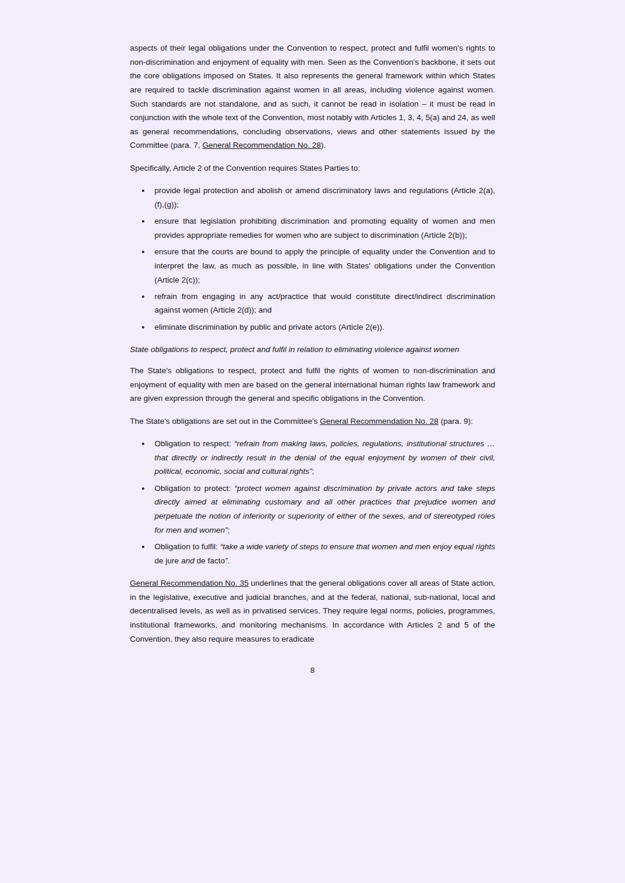aspects of their legal obligations under the Convention to respect, protect and fulfil women's rights to non-discrimination and enjoyment of equality with men. Seen as the Convention's backbone, it sets out the core obligations imposed on States. It also represents the general framework within which States are required to tackle discrimination against women in all areas, including violence against women. Such standards are not standalone, and as such, it cannot be read in isolation – it must be read in conjunction with the whole text of the Convention, most notably with Articles 1, 3, 4, 5(a) and 24, as well as general recommendations, concluding observations, views and other statements issued by the Committee (para. 7, General Recommendation No. 28).
Specifically, Article 2 of the Convention requires States Parties to:
provide legal protection and abolish or amend discriminatory laws and regulations (Article 2(a),(f),(g));
ensure that legislation prohibiting discrimination and promoting equality of women and men provides appropriate remedies for women who are subject to discrimination (Article 2(b));
ensure that the courts are bound to apply the principle of equality under the Convention and to interpret the law, as much as possible, in line with States' obligations under the Convention (Article 2(c));
refrain from engaging in any act/practice that would constitute direct/indirect discrimination against women (Article 2(d)); and
eliminate discrimination by public and private actors (Article 2(e)).
State obligations to respect, protect and fulfil in relation to eliminating violence against women
The State's obligations to respect, protect and fulfil the rights of women to non-discrimination and enjoyment of equality with men are based on the general international human rights law framework and are given expression through the general and specific obligations in the Convention.
The State's obligations are set out in the Committee's General Recommendation No. 28 (para. 9):
Obligation to respect: “refrain from making laws, policies, regulations, institutional structures … that directly or indirectly result in the denial of the equal enjoyment by women of their civil, political, economic, social and cultural rights”;
Obligation to protect: “protect women against discrimination by private actors and take steps directly aimed at eliminating customary and all other practices that prejudice women and perpetuate the notion of inferiority or superiority of either of the sexes, and of stereotyped roles for men and women”;
Obligation to fulfil: “take a wide variety of steps to ensure that women and men enjoy equal rights de jure and de facto”.
General Recommendation No. 35 underlines that the general obligations cover all areas of State action, in the legislative, executive and judicial branches, and at the federal, national, sub-national, local and decentralised levels, as well as in privatised services. They require legal norms, policies, programmes, institutional frameworks, and monitoring mechanisms. In accordance with Articles 2 and 5 of the Convention, they also require measures to eradicate
8